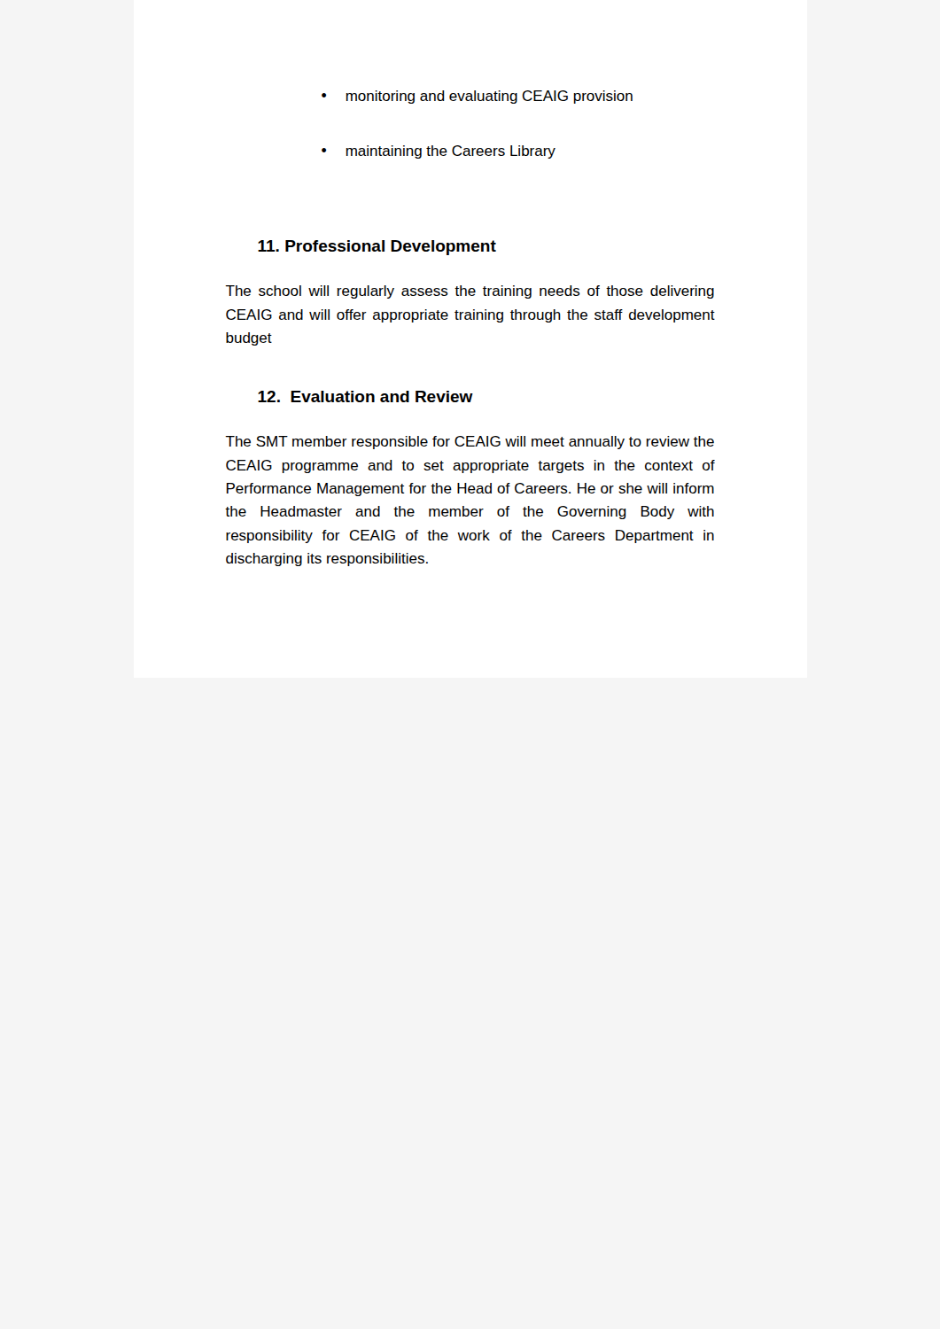monitoring and evaluating CEAIG provision
maintaining the Careers Library
11. Professional Development
The school will regularly assess the training needs of those delivering CEAIG and will offer appropriate training through the staff development budget
12. Evaluation and Review
The SMT member responsible for CEAIG will meet annually to review the CEAIG programme and to set appropriate targets in the context of Performance Management for the Head of Careers. He or she will inform the Headmaster and the member of the Governing Body with responsibility for CEAIG of the work of the Careers Department in discharging its responsibilities.